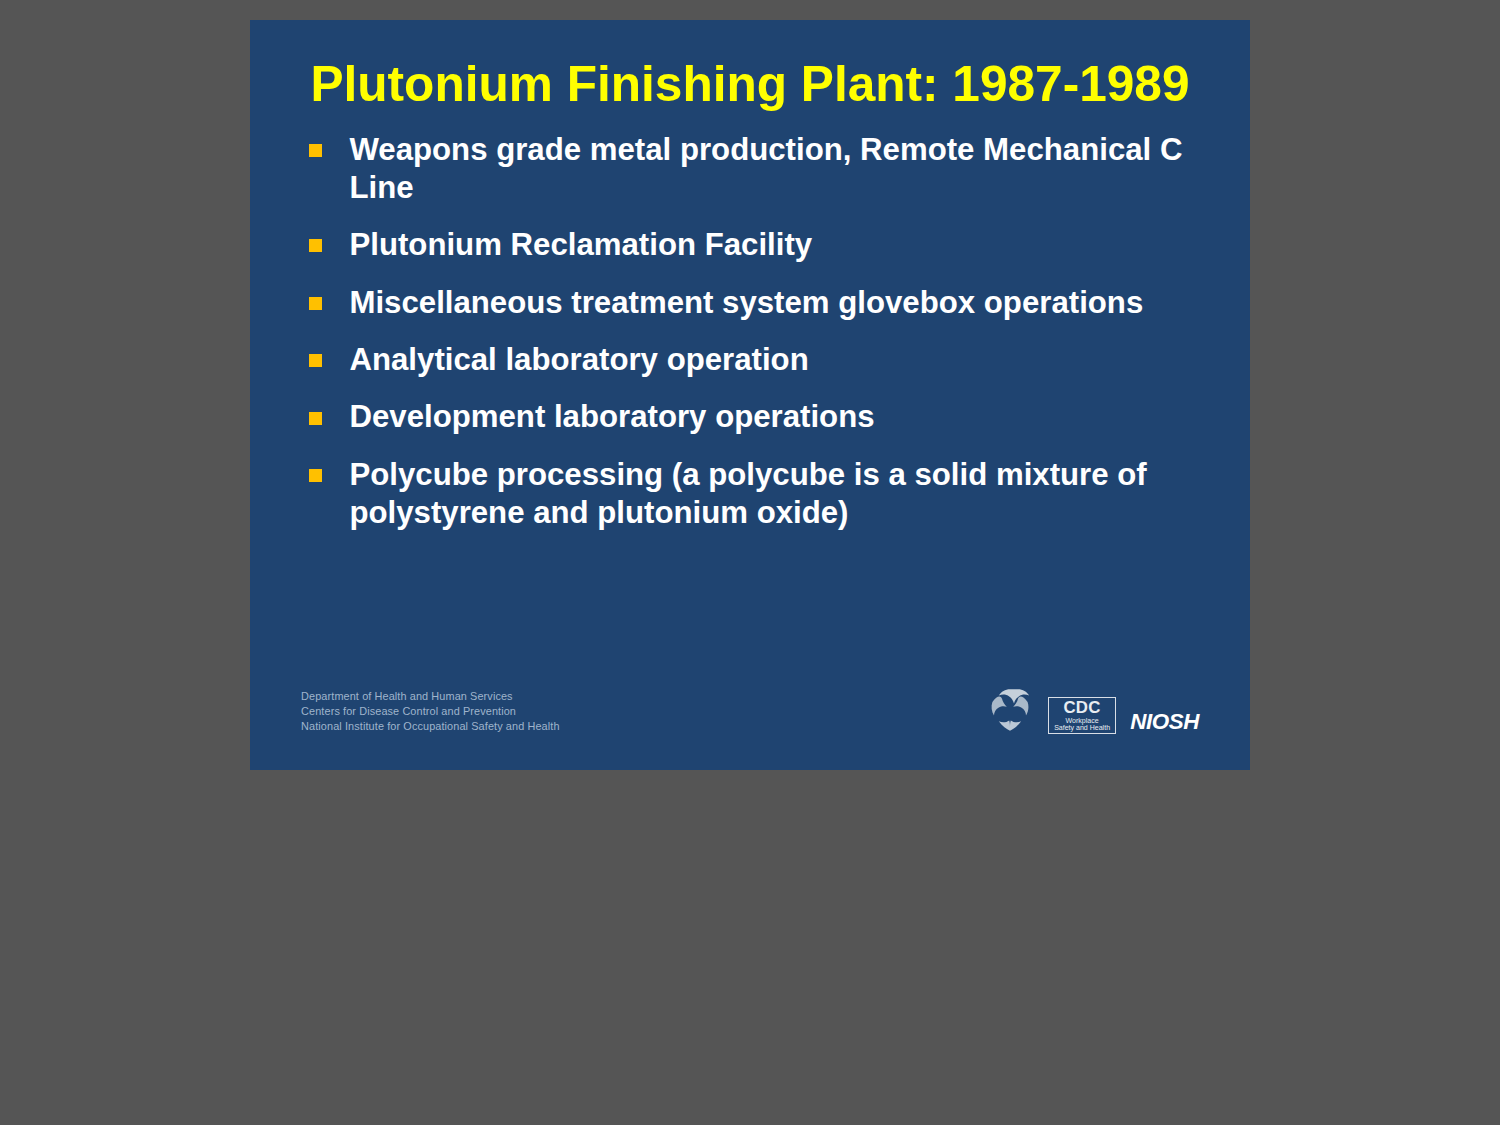Plutonium Finishing Plant: 1987-1989
Weapons grade metal production, Remote Mechanical C Line
Plutonium Reclamation Facility
Miscellaneous treatment system glovebox operations
Analytical laboratory operation
Development laboratory operations
Polycube processing (a polycube is a solid mixture of polystyrene and plutonium oxide)
Department of Health and Human Services
Centers for Disease Control and Prevention
National Institute for Occupational Safety and Health
CDC Workplace
Safety and Health
NIOSH